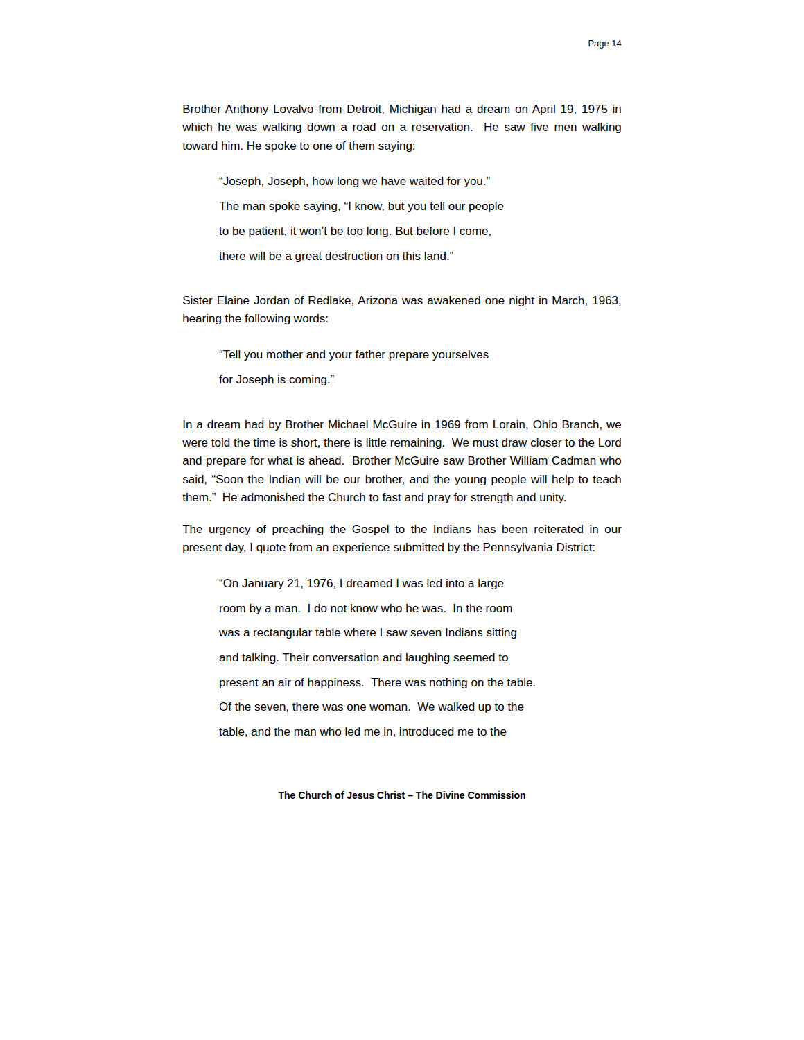Page 14
Brother Anthony Lovalvo from Detroit, Michigan had a dream on April 19, 1975 in which he was walking down a road on a reservation. He saw five men walking toward him. He spoke to one of them saying:
“Joseph, Joseph, how long we have waited for you.”
The man spoke saying, “I know, but you tell our people
to be patient, it won’t be too long. But before I come,
there will be a great destruction on this land.”
Sister Elaine Jordan of Redlake, Arizona was awakened one night in March, 1963, hearing the following words:
“Tell you mother and your father prepare yourselves
for Joseph is coming.”
In a dream had by Brother Michael McGuire in 1969 from Lorain, Ohio Branch, we were told the time is short, there is little remaining. We must draw closer to the Lord and prepare for what is ahead. Brother McGuire saw Brother William Cadman who said, “Soon the Indian will be our brother, and the young people will help to teach them.” He admonished the Church to fast and pray for strength and unity.
The urgency of preaching the Gospel to the Indians has been reiterated in our present day, I quote from an experience submitted by the Pennsylvania District:
“On January 21, 1976, I dreamed I was led into a large
room by a man. I do not know who he was. In the room
was a rectangular table where I saw seven Indians sitting
and talking. Their conversation and laughing seemed to
present an air of happiness. There was nothing on the table.
Of the seven, there was one woman. We walked up to the
table, and the man who led me in, introduced me to the
The Church of Jesus Christ – The Divine Commission